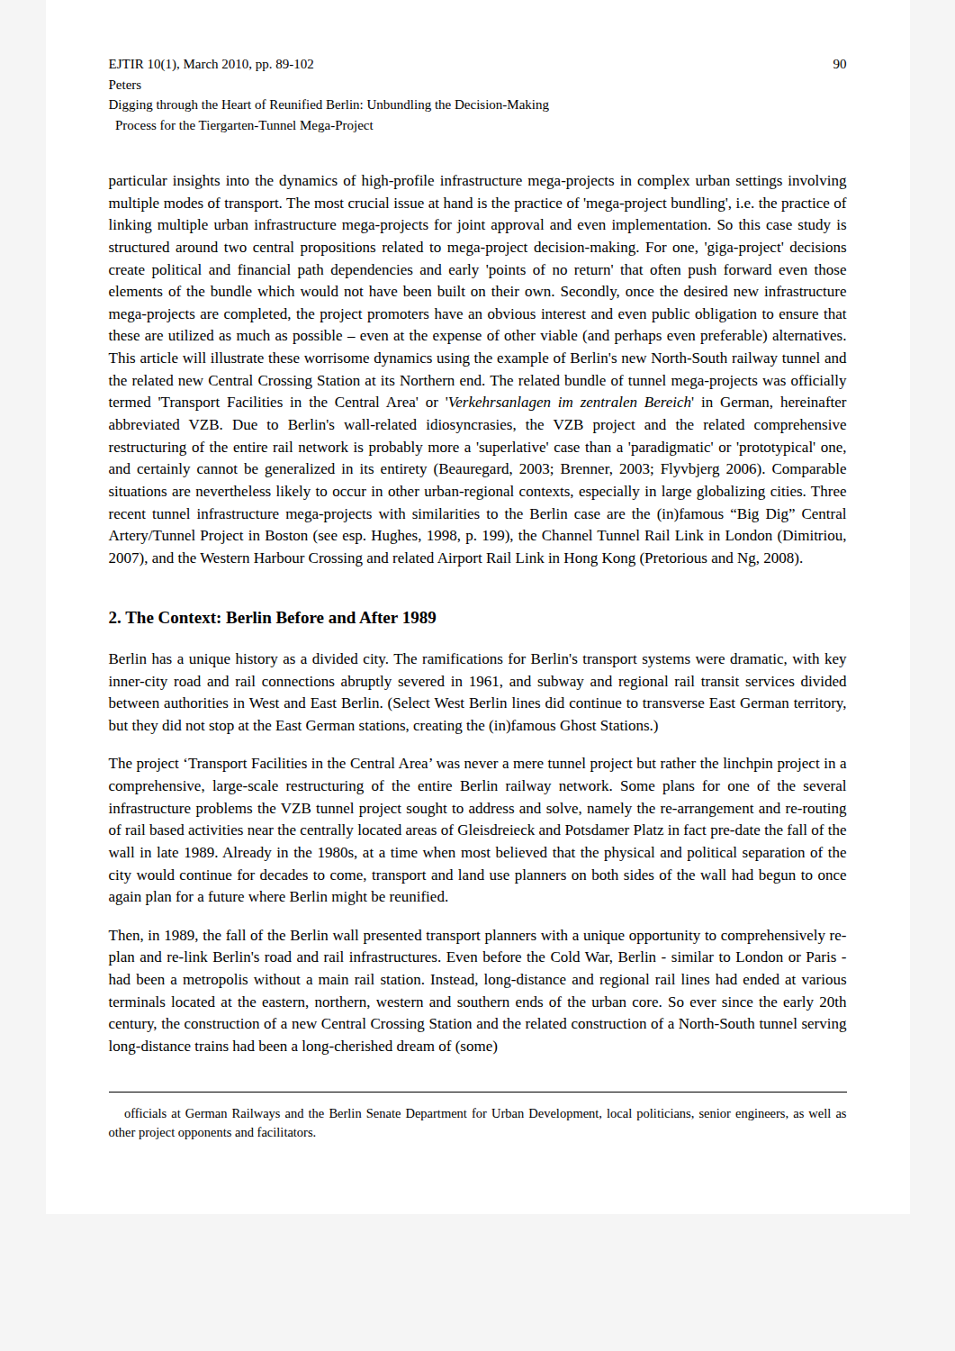EJTIR 10(1), March 2010, pp. 89-102 90
Peters
Digging through the Heart of Reunified Berlin: Unbundling the Decision-Making
Process for the Tiergarten-Tunnel Mega-Project
particular insights into the dynamics of high-profile infrastructure mega-projects in complex urban settings involving multiple modes of transport. The most crucial issue at hand is the practice of 'mega-project bundling', i.e. the practice of linking multiple urban infrastructure mega-projects for joint approval and even implementation. So this case study is structured around two central propositions related to mega-project decision-making. For one, 'giga-project' decisions create political and financial path dependencies and early 'points of no return' that often push forward even those elements of the bundle which would not have been built on their own. Secondly, once the desired new infrastructure mega-projects are completed, the project promoters have an obvious interest and even public obligation to ensure that these are utilized as much as possible – even at the expense of other viable (and perhaps even preferable) alternatives. This article will illustrate these worrisome dynamics using the example of Berlin's new North-South railway tunnel and the related new Central Crossing Station at its Northern end. The related bundle of tunnel mega-projects was officially termed 'Transport Facilities in the Central Area' or 'Verkehrsanlagen im zentralen Bereich' in German, hereinafter abbreviated VZB. Due to Berlin's wall-related idiosyncrasies, the VZB project and the related comprehensive restructuring of the entire rail network is probably more a 'superlative' case than a 'paradigmatic' or 'prototypical' one, and certainly cannot be generalized in its entirety (Beauregard, 2003; Brenner, 2003; Flyvbjerg 2006). Comparable situations are nevertheless likely to occur in other urban-regional contexts, especially in large globalizing cities. Three recent tunnel infrastructure mega-projects with similarities to the Berlin case are the (in)famous “Big Dig” Central Artery/Tunnel Project in Boston (see esp. Hughes, 1998, p. 199), the Channel Tunnel Rail Link in London (Dimitriou, 2007), and the Western Harbour Crossing and related Airport Rail Link in Hong Kong (Pretorious and Ng, 2008).
2. The Context: Berlin Before and After 1989
Berlin has a unique history as a divided city. The ramifications for Berlin's transport systems were dramatic, with key inner-city road and rail connections abruptly severed in 1961, and subway and regional rail transit services divided between authorities in West and East Berlin. (Select West Berlin lines did continue to transverse East German territory, but they did not stop at the East German stations, creating the (in)famous Ghost Stations.)
The project ‘Transport Facilities in the Central Area’ was never a mere tunnel project but rather the linchpin project in a comprehensive, large-scale restructuring of the entire Berlin railway network. Some plans for one of the several infrastructure problems the VZB tunnel project sought to address and solve, namely the re-arrangement and re-routing of rail based activities near the centrally located areas of Gleisdreieck and Potsdamer Platz in fact pre-date the fall of the wall in late 1989. Already in the 1980s, at a time when most believed that the physical and political separation of the city would continue for decades to come, transport and land use planners on both sides of the wall had begun to once again plan for a future where Berlin might be reunified.
Then, in 1989, the fall of the Berlin wall presented transport planners with a unique opportunity to comprehensively re-plan and re-link Berlin's road and rail infrastructures. Even before the Cold War, Berlin - similar to London or Paris - had been a metropolis without a main rail station. Instead, long-distance and regional rail lines had ended at various terminals located at the eastern, northern, western and southern ends of the urban core. So ever since the early 20th century, the construction of a new Central Crossing Station and the related construction of a North-South tunnel serving long-distance trains had been a long-cherished dream of (some)
officials at German Railways and the Berlin Senate Department for Urban Development, local politicians, senior engineers, as well as other project opponents and facilitators.